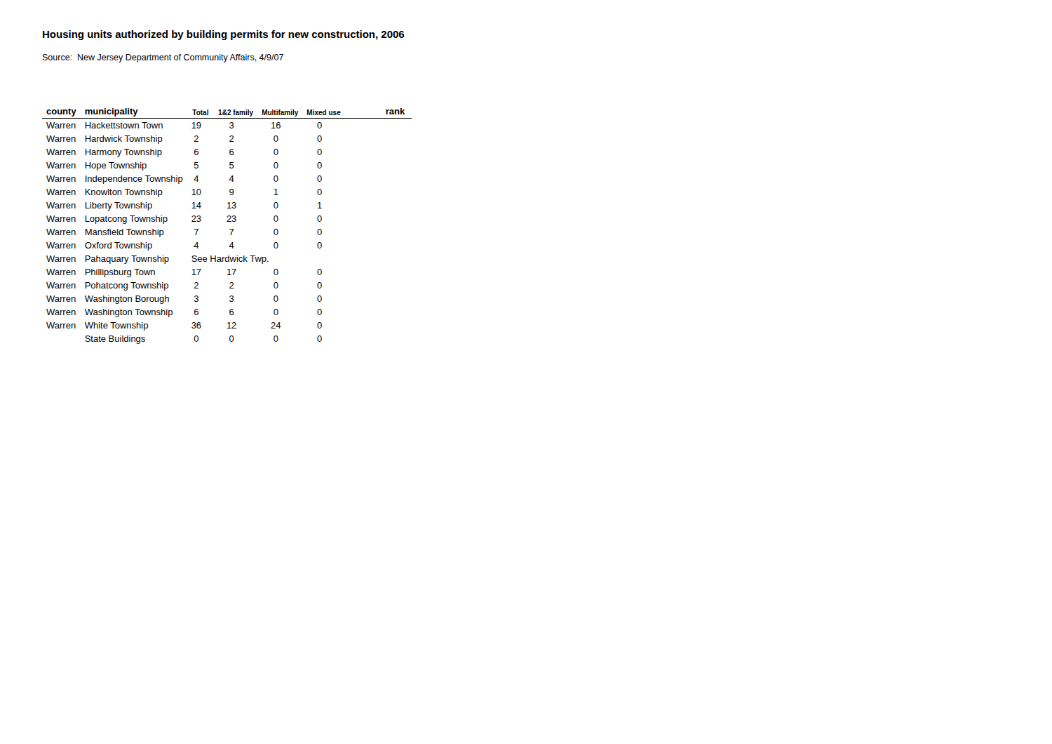Housing units authorized by building permits for new construction, 2006
Source: New Jersey Department of Community Affairs, 4/9/07
| county | municipality | Total | 1&2 family | Multifamily | Mixed use | | rank |
| --- | --- | --- | --- | --- | --- | --- | --- |
| Warren | Hackettstown Town | 19 | 3 | 16 | 0 | | |
| Warren | Hardwick Township | 2 | 2 | 0 | 0 | | |
| Warren | Harmony Township | 6 | 6 | 0 | 0 | | |
| Warren | Hope Township | 5 | 5 | 0 | 0 | | |
| Warren | Independence Township | 4 | 4 | 0 | 0 | | |
| Warren | Knowlton Township | 10 | 9 | 1 | 0 | | |
| Warren | Liberty Township | 14 | 13 | 0 | 1 | | |
| Warren | Lopatcong Township | 23 | 23 | 0 | 0 | | |
| Warren | Mansfield Township | 7 | 7 | 0 | 0 | | |
| Warren | Oxford Township | 4 | 4 | 0 | 0 | | |
| Warren | Pahaquary Township | See Hardwick Twp. | | |
| Warren | Phillipsburg Town | 17 | 17 | 0 | 0 | | |
| Warren | Pohatcong Township | 2 | 2 | 0 | 0 | | |
| Warren | Washington Borough | 3 | 3 | 0 | 0 | | |
| Warren | Washington Township | 6 | 6 | 0 | 0 | | |
| Warren | White Township | 36 | 12 | 24 | 0 | | |
| | State Buildings | 0 | 0 | 0 | 0 | | |